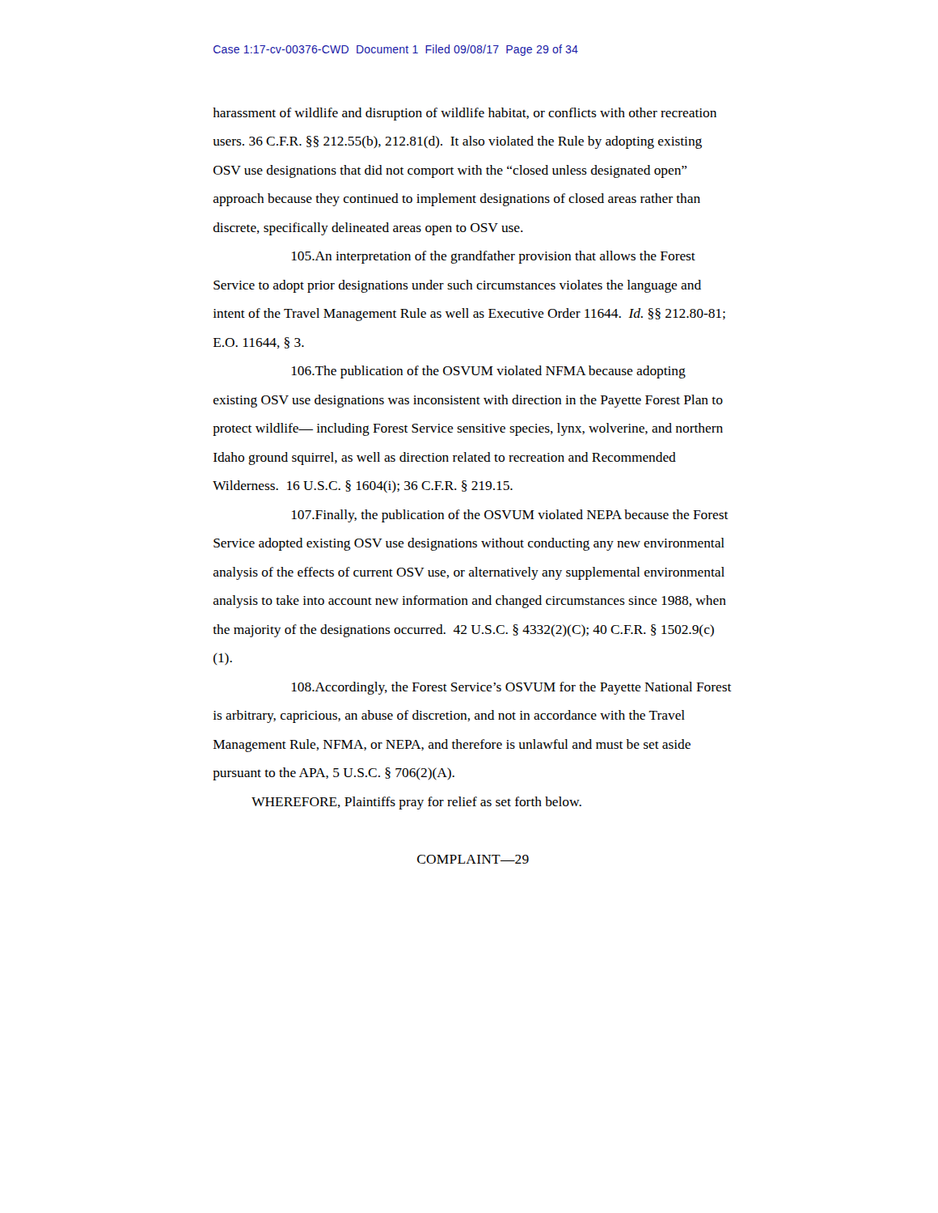Case 1:17-cv-00376-CWD Document 1 Filed 09/08/17 Page 29 of 34
harassment of wildlife and disruption of wildlife habitat, or conflicts with other recreation users. 36 C.F.R. §§ 212.55(b), 212.81(d). It also violated the Rule by adopting existing OSV use designations that did not comport with the “closed unless designated open” approach because they continued to implement designations of closed areas rather than discrete, specifically delineated areas open to OSV use.
105. An interpretation of the grandfather provision that allows the Forest Service to adopt prior designations under such circumstances violates the language and intent of the Travel Management Rule as well as Executive Order 11644. Id. §§ 212.80-81; E.O. 11644, § 3.
106. The publication of the OSVUM violated NFMA because adopting existing OSV use designations was inconsistent with direction in the Payette Forest Plan to protect wildlife— including Forest Service sensitive species, lynx, wolverine, and northern Idaho ground squirrel, as well as direction related to recreation and Recommended Wilderness. 16 U.S.C. § 1604(i); 36 C.F.R. § 219.15.
107. Finally, the publication of the OSVUM violated NEPA because the Forest Service adopted existing OSV use designations without conducting any new environmental analysis of the effects of current OSV use, or alternatively any supplemental environmental analysis to take into account new information and changed circumstances since 1988, when the majority of the designations occurred. 42 U.S.C. § 4332(2)(C); 40 C.F.R. § 1502.9(c)(1).
108. Accordingly, the Forest Service’s OSVUM for the Payette National Forest is arbitrary, capricious, an abuse of discretion, and not in accordance with the Travel Management Rule, NFMA, or NEPA, and therefore is unlawful and must be set aside pursuant to the APA, 5 U.S.C. § 706(2)(A).
WHEREFORE, Plaintiffs pray for relief as set forth below.
COMPLAINT—29